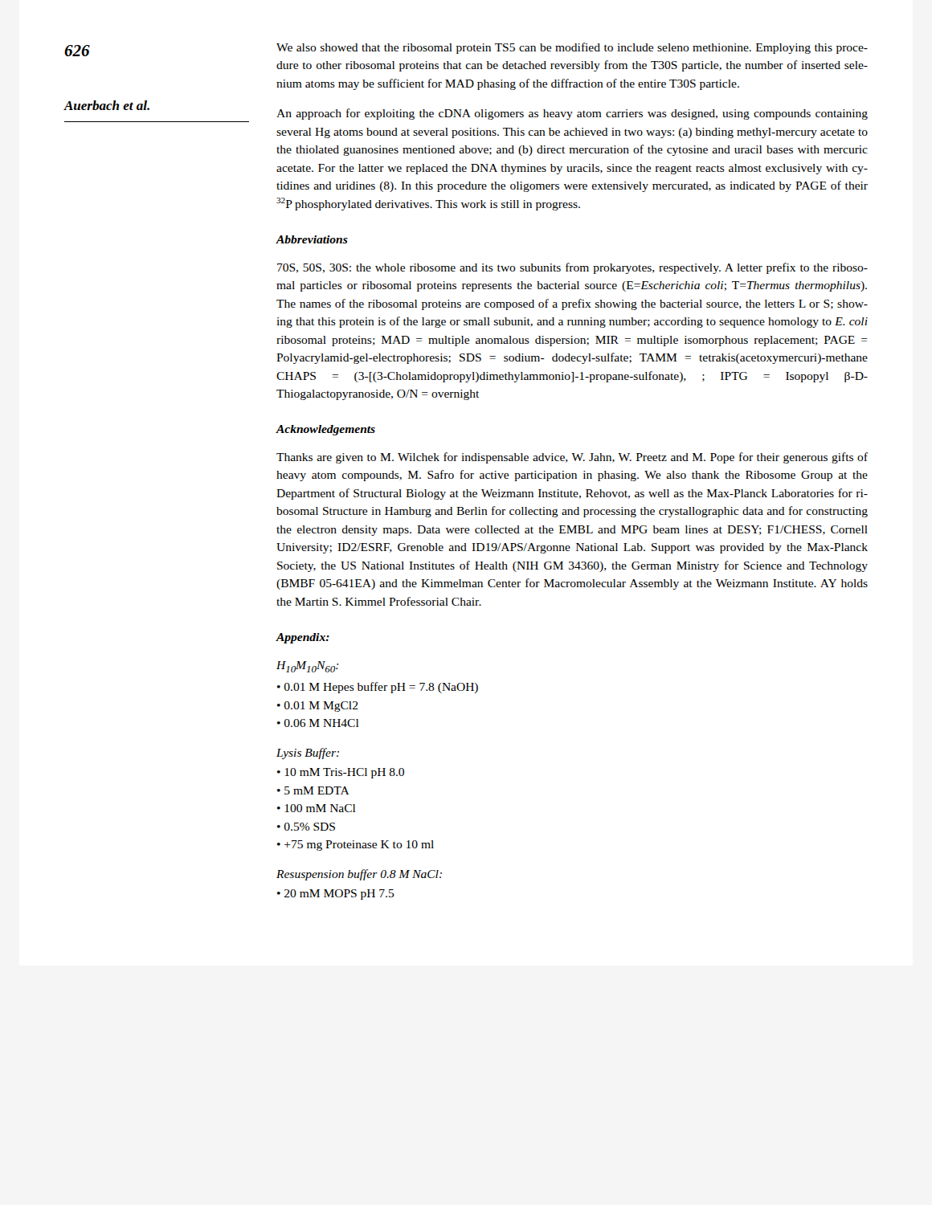626
Auerbach et al.
We also showed that the ribosomal protein TS5 can be modified to include seleno methionine. Employing this procedure to other ribosomal proteins that can be detached reversibly from the T30S particle, the number of inserted selenium atoms may be sufficient for MAD phasing of the diffraction of the entire T30S particle.
An approach for exploiting the cDNA oligomers as heavy atom carriers was designed, using compounds containing several Hg atoms bound at several positions. This can be achieved in two ways: (a) binding methyl-mercury acetate to the thiolated guanosines mentioned above; and (b) direct mercuration of the cytosine and uracil bases with mercuric acetate. For the latter we replaced the DNA thymines by uracils, since the reagent reacts almost exclusively with cytidines and uridines (8). In this procedure the oligomers were extensively mercurated, as indicated by PAGE of their 32P phosphorylated derivatives. This work is still in progress.
Abbreviations
70S, 50S, 30S: the whole ribosome and its two subunits from prokaryotes, respectively. A letter prefix to the ribosomal particles or ribosomal proteins represents the bacterial source (E=Escherichia coli; T=Thermus thermophilus). The names of the ribosomal proteins are composed of a prefix showing the bacterial source, the letters L or S; showing that this protein is of the large or small subunit, and a running number; according to sequence homology to E. coli ribosomal proteins; MAD = multiple anomalous dispersion; MIR = multiple isomorphous replacement; PAGE = Polyacrylamid-gel-electrophoresis; SDS = sodium- dodecyl-sulfate; TAMM = tetrakis(acetoxymercuri)-methane CHAPS = (3-[(3-Cholamidopropyl)dimethylammonio]-1-propane-sulfonate), ; IPTG = Isopopyl β-D-Thiogalactopyranoside, O/N = overnight
Acknowledgements
Thanks are given to M. Wilchek for indispensable advice, W. Jahn, W. Preetz and M. Pope for their generous gifts of heavy atom compounds, M. Safro for active participation in phasing. We also thank the Ribosome Group at the Department of Structural Biology at the Weizmann Institute, Rehovot, as well as the Max-Planck Laboratories for ribosomal Structure in Hamburg and Berlin for collecting and processing the crystallographic data and for constructing the electron density maps. Data were collected at the EMBL and MPG beam lines at DESY; F1/CHESS, Cornell University; ID2/ESRF, Grenoble and ID19/APS/Argonne National Lab. Support was provided by the Max-Planck Society, the US National Institutes of Health (NIH GM 34360), the German Ministry for Science and Technology (BMBF 05-641EA) and the Kimmelman Center for Macromolecular Assembly at the Weizmann Institute. AY holds the Martin S. Kimmel Professorial Chair.
Appendix:
H10M10N60:
0.01 M Hepes buffer pH = 7.8 (NaOH)
0.01 M MgCl2
0.06 M NH4Cl
Lysis Buffer:
10 mM Tris-HCl pH 8.0
5 mM EDTA
100 mM NaCl
0.5% SDS
+75 mg Proteinase K to 10 ml
Resuspension buffer 0.8 M NaCl:
20 mM MOPS pH 7.5